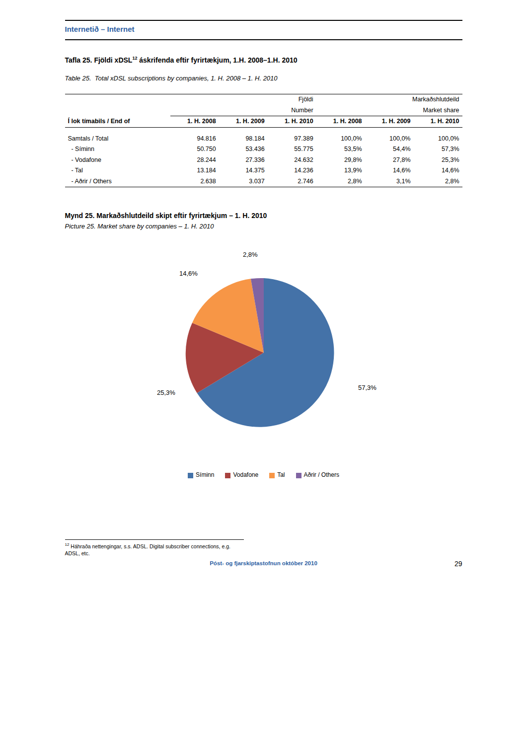Internetið – Internet
Tafla 25. Fjöldi xDSL12 áskrifenda eftir fyrirtækjum, 1.H. 2008–1.H. 2010
Table 25. Total xDSL subscriptions by companies, 1. H. 2008 – 1. H. 2010
| | Fjöldi | Markaðshlutdeild |
| --- | --- | --- |
| | Number | Market share |
| Í lok tímabils / End of | 1. H. 2008 | 1. H. 2009 | 1. H. 2010 | 1. H. 2008 | 1. H. 2009 | 1. H. 2010 |
| Samtals / Total | 94.816 | 98.184 | 97.389 | 100,0% | 100,0% | 100,0% |
| - Síminn | 50.750 | 53.436 | 55.775 | 53,5% | 54,4% | 57,3% |
| - Vodafone | 28.244 | 27.336 | 24.632 | 29,8% | 27,8% | 25,3% |
| - Tal | 13.184 | 14.375 | 14.236 | 13,9% | 14,6% | 14,6% |
| - Aðrir / Others | 2.638 | 3.037 | 2.746 | 2,8% | 3,1% | 2,8% |
Mynd 25. Markaðshlutdeild skipt eftir fyrirtækjum – 1. H. 2010
Picture 25. Market share by companies – 1. H. 2010
57,3% 25,3% 14,6% 2,8%
Síminn Vodafone Tal Aðrir / Others
12 Háhraða nettengingar, s.s. ADSL. Digital subscriber connections, e.g. ADSL, etc.
Póst- og fjarskiptastofnun október 2010 29